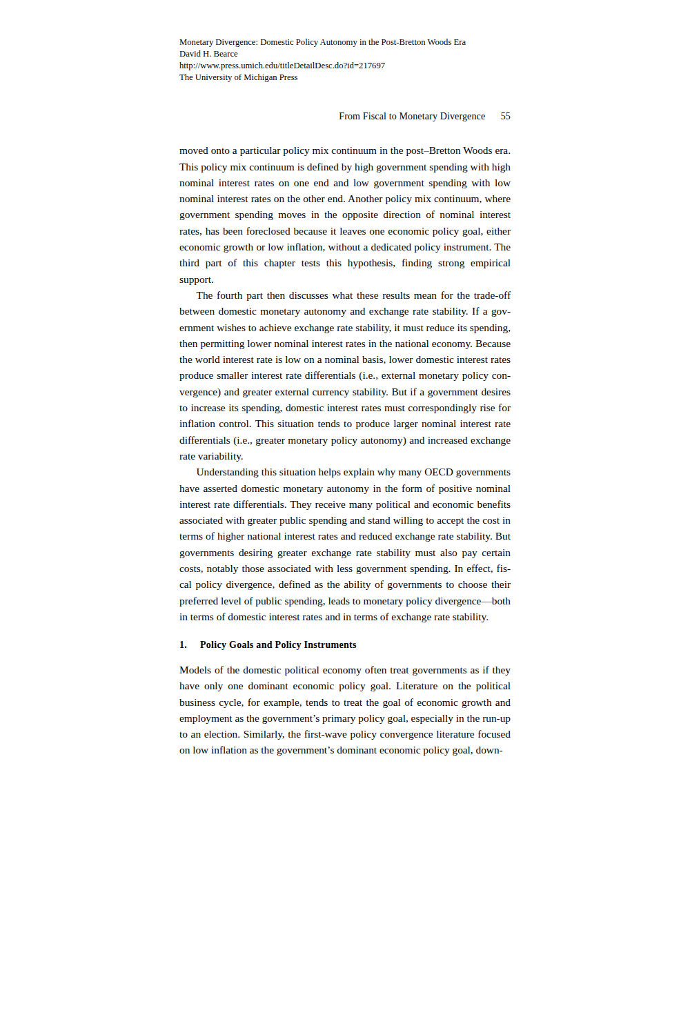Monetary Divergence: Domestic Policy Autonomy in the Post-Bretton Woods Era
David H. Bearce
http://www.press.umich.edu/titleDetailDesc.do?id=217697
The University of Michigan Press
From Fiscal to Monetary Divergence55
moved onto a particular policy mix continuum in the post–Bretton Woods era. This policy mix continuum is defined by high government spending with high nominal interest rates on one end and low government spending with low nominal interest rates on the other end. Another policy mix continuum, where government spending moves in the opposite direction of nominal interest rates, has been foreclosed because it leaves one economic policy goal, either economic growth or low inflation, without a dedicated policy instrument. The third part of this chapter tests this hypothesis, finding strong empirical support.
The fourth part then discusses what these results mean for the trade-off between domestic monetary autonomy and exchange rate stability. If a government wishes to achieve exchange rate stability, it must reduce its spending, then permitting lower nominal interest rates in the national economy. Because the world interest rate is low on a nominal basis, lower domestic interest rates produce smaller interest rate differentials (i.e., external monetary policy convergence) and greater external currency stability. But if a government desires to increase its spending, domestic interest rates must correspondingly rise for inflation control. This situation tends to produce larger nominal interest rate differentials (i.e., greater monetary policy autonomy) and increased exchange rate variability.
Understanding this situation helps explain why many OECD governments have asserted domestic monetary autonomy in the form of positive nominal interest rate differentials. They receive many political and economic benefits associated with greater public spending and stand willing to accept the cost in terms of higher national interest rates and reduced exchange rate stability. But governments desiring greater exchange rate stability must also pay certain costs, notably those associated with less government spending. In effect, fiscal policy divergence, defined as the ability of governments to choose their preferred level of public spending, leads to monetary policy divergence—both in terms of domestic interest rates and in terms of exchange rate stability.
1. Policy Goals and Policy Instruments
Models of the domestic political economy often treat governments as if they have only one dominant economic policy goal. Literature on the political business cycle, for example, tends to treat the goal of economic growth and employment as the government’s primary policy goal, especially in the run-up to an election. Similarly, the first-wave policy convergence literature focused on low inflation as the government’s dominant economic policy goal, down-